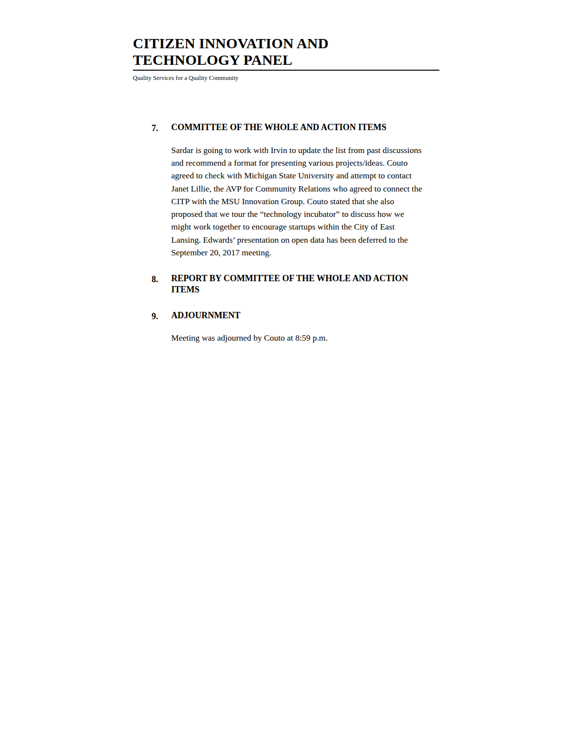CITIZEN INNOVATION AND
TECHNOLOGY PANEL
Quality Services for a Quality Community
7.
COMMITTEE OF THE WHOLE AND ACTION ITEMS
Sardar is going to work with Irvin to update the list from past discussions and recommend a format for presenting various projects/ideas. Couto agreed to check with Michigan State University and attempt to contact Janet Lillie, the AVP for Community Relations who agreed to connect the CITP with the MSU Innovation Group. Couto stated that she also proposed that we tour the “technology incubator” to discuss how we might work together to encourage startups within the City of East Lansing. Edwards’ presentation on open data has been deferred to the September 20, 2017 meeting.
8.
REPORT BY COMMITTEE OF THE WHOLE AND ACTION ITEMS
9.
ADJOURNMENT
Meeting was adjourned by Couto at 8:59 p.m.